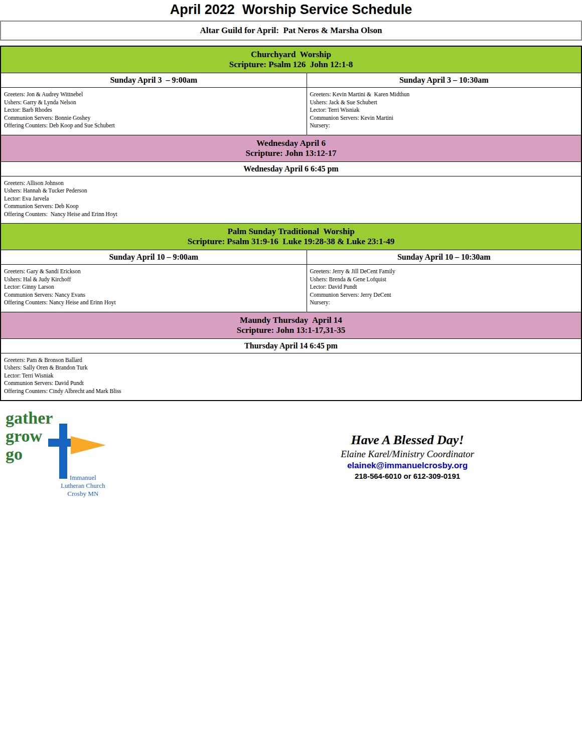April 2022 Worship Service Schedule
| Altar Guild for April: Pat Neros & Marsha Olson |
| Churchyard Worship Scripture: Psalm 126 John 12:1-8 |
| Sunday April 3 – 9:00am | Sunday April 3 – 10:30am |
| Greeters: Jon & Audrey Wittnebel Ushers: Garry & Lynda Nelson Lector: Barb Rhodes Communion Servers: Bonnie Goshey Offering Counters: Deb Koop and Sue Schubert | Greeters: Kevin Martini & Karen Midthun Ushers: Jack & Sue Schubert Lector: Terri Wisniak Communion Servers: Kevin Martini Nursery: |
| Wednesday April 6 Scripture: John 13:12-17 |
| Wednesday April 6 6:45 pm |
| Greeters: Allison Johnson Ushers: Hannah & Tucker Pederson Lector: Eva Jarvela Communion Servers: Deb Koop Offering Counters: Nancy Heise and Erinn Hoyt |
| Palm Sunday Traditional Worship Scripture: Psalm 31:9-16 Luke 19:28-38 & Luke 23:1-49 |
| Sunday April 10 – 9:00am | Sunday April 10 – 10:30am |
| Greeters: Gary & Sandi Erickson Ushers: Hal & Judy Kirchoff Lector: Ginny Larson Communion Servers: Nancy Evans Offering Counters: Nancy Heise and Erinn Hoyt | Greeters: Jerry & Jill DeCent Family Ushers: Brenda & Gene Lofquist Lector: David Pundt Communion Servers: Jerry DeCent Nursery: |
| Maundy Thursday April 14 Scripture: John 13:1-17,31-35 |
| Thursday April 14 6:45 pm |
| Greeters: Pam & Bronson Ballard Ushers: Sally Oren & Brandon Turk Lector: Terri Wisniak Communion Servers: David Pundt Offering Counters: Cindy Albrecht and Mark Bliss |
| gather grow go Immanuel Lutheran Church Crosby MN | Have A Blessed Day! Elaine Karel/Ministry Coordinator elainek@immanuelcrosby.org 218-564-6010 or 612-309-0191 |